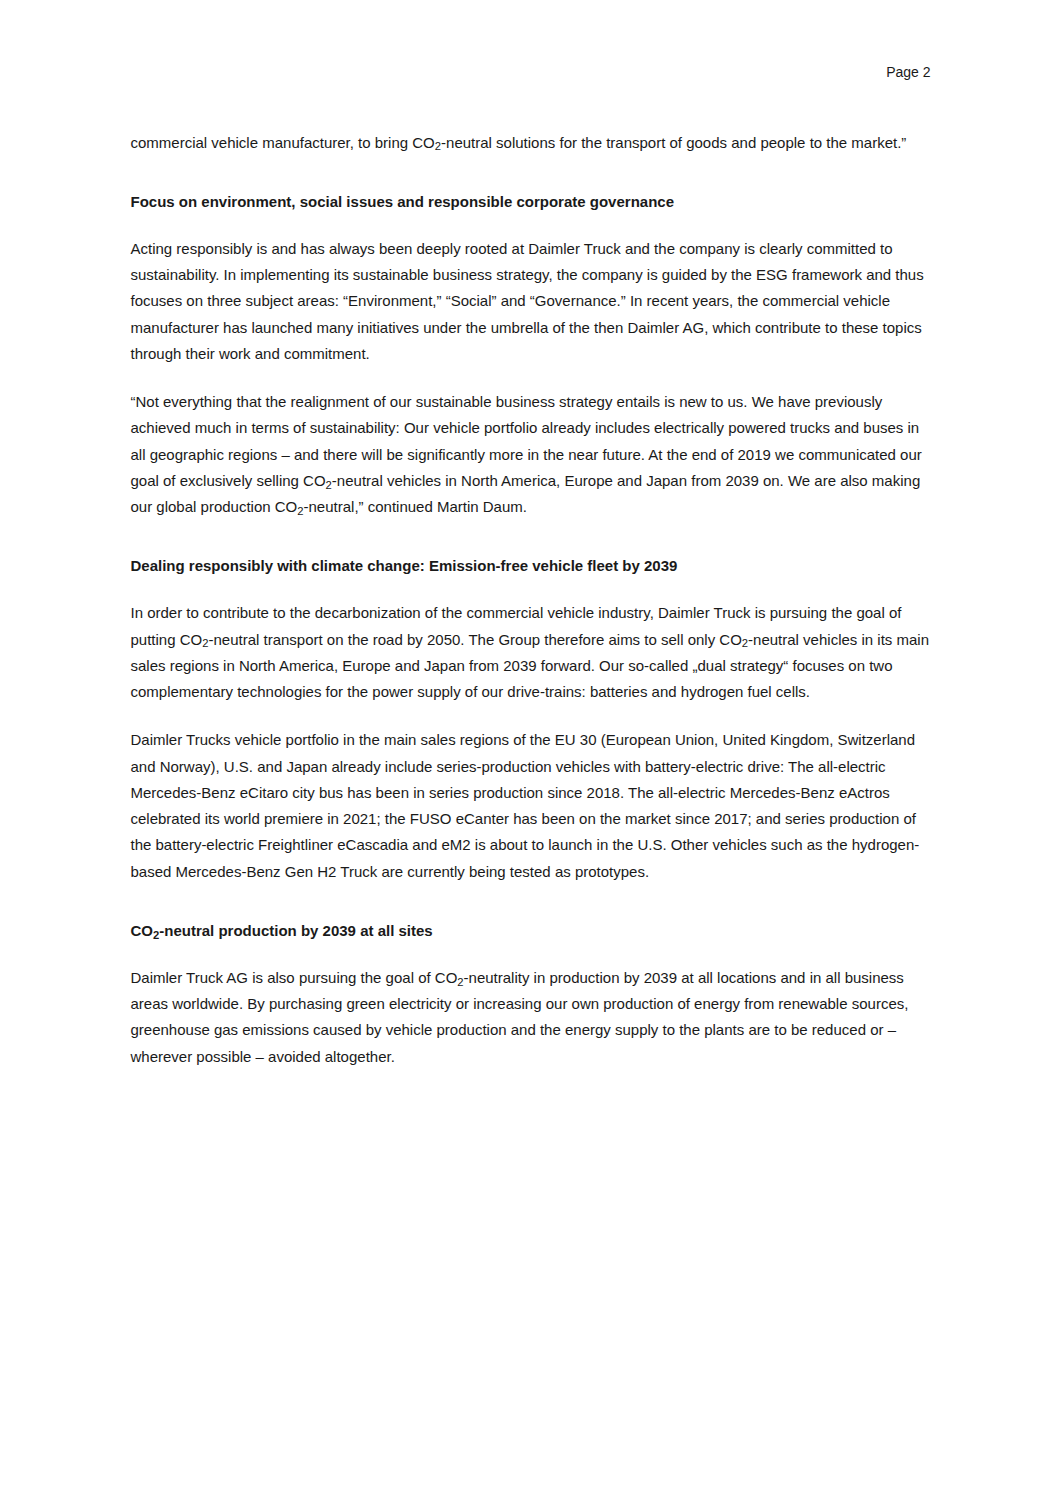Page 2
commercial vehicle manufacturer, to bring CO2-neutral solutions for the transport of goods and people to the market.”
Focus on environment, social issues and responsible corporate governance
Acting responsibly is and has always been deeply rooted at Daimler Truck and the company is clearly committed to sustainability. In implementing its sustainable business strategy, the company is guided by the ESG framework and thus focuses on three subject areas: “Environment,” “Social” and “Governance.” In recent years, the commercial vehicle manufacturer has launched many initiatives under the umbrella of the then Daimler AG, which contribute to these topics through their work and commitment.
“Not everything that the realignment of our sustainable business strategy entails is new to us. We have previously achieved much in terms of sustainability: Our vehicle portfolio already includes electrically powered trucks and buses in all geographic regions – and there will be significantly more in the near future. At the end of 2019 we communicated our goal of exclusively selling CO2-neutral vehicles in North America, Europe and Japan from 2039 on. We are also making our global production CO2-neutral,” continued Martin Daum.
Dealing responsibly with climate change: Emission-free vehicle fleet by 2039
In order to contribute to the decarbonization of the commercial vehicle industry, Daimler Truck is pursuing the goal of putting CO2-neutral transport on the road by 2050. The Group therefore aims to sell only CO2-neutral vehicles in its main sales regions in North America, Europe and Japan from 2039 forward. Our so-called „dual strategy“ focuses on two complementary technologies for the power supply of our drive-trains: batteries and hydrogen fuel cells.
Daimler Trucks vehicle portfolio in the main sales regions of the EU 30 (European Union, United Kingdom, Switzerland and Norway), U.S. and Japan already include series-production vehicles with battery-electric drive: The all-electric Mercedes-Benz eCitaro city bus has been in series production since 2018. The all-electric Mercedes-Benz eActros celebrated its world premiere in 2021; the FUSO eCanter has been on the market since 2017; and series production of the battery-electric Freightliner eCascadia and eM2 is about to launch in the U.S. Other vehicles such as the hydrogen-based Mercedes-Benz Gen H2 Truck are currently being tested as prototypes.
CO2-neutral production by 2039 at all sites
Daimler Truck AG is also pursuing the goal of CO2-neutrality in production by 2039 at all locations and in all business areas worldwide. By purchasing green electricity or increasing our own production of energy from renewable sources, greenhouse gas emissions caused by vehicle production and the energy supply to the plants are to be reduced or – wherever possible – avoided altogether.